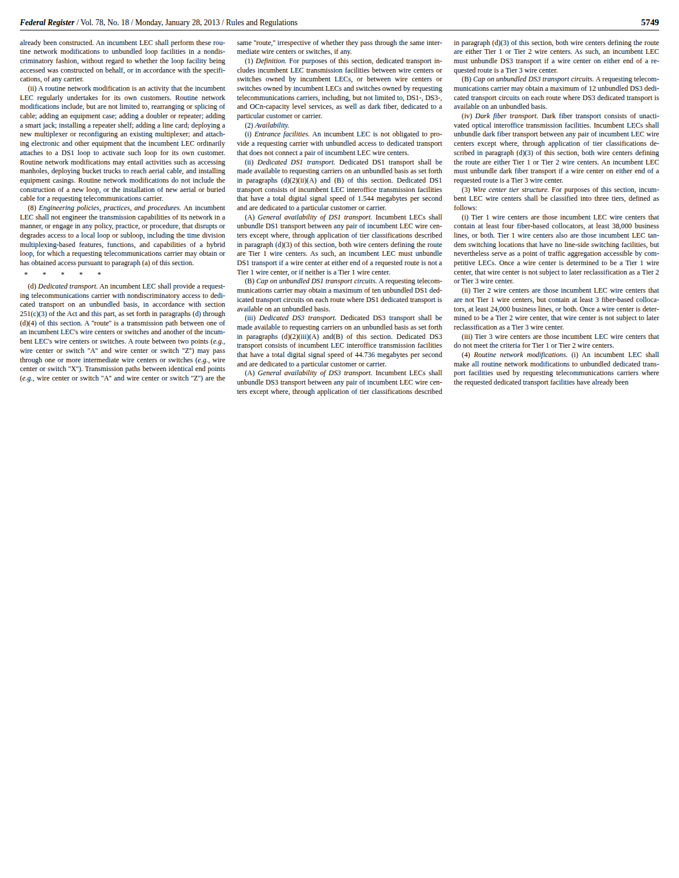Federal Register / Vol. 78, No. 18 / Monday, January 28, 2013 / Rules and Regulations
5749
already been constructed. An incumbent LEC shall perform these routine network modifications to unbundled loop facilities in a nondiscriminatory fashion, without regard to whether the loop facility being accessed was constructed on behalf, or in accordance with the specifications, of any carrier.
(ii) A routine network modification is an activity that the incumbent LEC regularly undertakes for its own customers. Routine network modifications include, but are not limited to, rearranging or splicing of cable; adding an equipment case; adding a doubler or repeater; adding a smart jack; installing a repeater shelf; adding a line card; deploying a new multiplexer or reconfiguring an existing multiplexer; and attaching electronic and other equipment that the incumbent LEC ordinarily attaches to a DS1 loop to activate such loop for its own customer. Routine network modifications may entail activities such as accessing manholes, deploying bucket trucks to reach aerial cable, and installing equipment casings. Routine network modifications do not include the construction of a new loop, or the installation of new aerial or buried cable for a requesting telecommunications carrier.
(8) Engineering policies, practices, and procedures. An incumbent LEC shall not engineer the transmission capabilities of its network in a manner, or engage in any policy, practice, or procedure, that disrupts or degrades access to a local loop or subloop, including the time division multiplexing-based features, functions, and capabilities of a hybrid loop, for which a requesting telecommunications carrier may obtain or has obtained access pursuant to paragraph (a) of this section.
* * * * *
(d) Dedicated transport. An incumbent LEC shall provide a requesting telecommunications carrier with nondiscriminatory access to dedicated transport on an unbundled basis, in accordance with section 251(c)(3) of the Act and this part, as set forth in paragraphs (d) through (d)(4) of this section. A ''route'' is a transmission path between one of an incumbent LEC's wire centers or switches and another of the incumbent LEC's wire centers or switches. A route between two points (e.g., wire center or switch ''A'' and wire center or switch ''Z'') may pass through one or more intermediate wire centers or switches (e.g., wire center or switch ''X''). Transmission paths between identical end points (e.g., wire center or switch ''A'' and wire center or switch ''Z'') are the same ''route,'' irrespective of whether they pass through the same intermediate wire centers or switches, if any.
(1) Definition. For purposes of this section, dedicated transport includes incumbent LEC transmission facilities between wire centers or switches owned by incumbent LECs, or between wire centers or switches owned by incumbent LECs and switches owned by requesting telecommunications carriers, including, but not limited to, DS1-, DS3-, and OCn-capacity level services, as well as dark fiber, dedicated to a particular customer or carrier.
(2) Availability.
(i) Entrance facilities. An incumbent LEC is not obligated to provide a requesting carrier with unbundled access to dedicated transport that does not connect a pair of incumbent LEC wire centers.
(ii) Dedicated DS1 transport. Dedicated DS1 transport shall be made available to requesting carriers on an unbundled basis as set forth in paragraphs (d)(2)(ii)(A) and (B) of this section. Dedicated DS1 transport consists of incumbent LEC interoffice transmission facilities that have a total digital signal speed of 1.544 megabytes per second and are dedicated to a particular customer or carrier.
(A) General availability of DS1 transport. Incumbent LECs shall unbundle DS1 transport between any pair of incumbent LEC wire centers except where, through application of tier classifications described in paragraph (d)(3) of this section, both wire centers defining the route are Tier 1 wire centers. As such, an incumbent LEC must unbundle DS1 transport if a wire center at either end of a requested route is not a Tier 1 wire center, or if neither is a Tier 1 wire center.
(B) Cap on unbundled DS1 transport circuits. A requesting telecommunications carrier may obtain a maximum of ten unbundled DS1 dedicated transport circuits on each route where DS1 dedicated transport is available on an unbundled basis.
(iii) Dedicated DS3 transport. Dedicated DS3 transport shall be made available to requesting carriers on an unbundled basis as set forth in paragraphs (d)(2)(iii)(A) and(B) of this section. Dedicated DS3 transport consists of incumbent LEC interoffice transmission facilities that have a total digital signal speed of 44.736 megabytes per second and are dedicated to a particular customer or carrier.
(A) General availability of DS3 transport. Incumbent LECs shall unbundle DS3 transport between any pair of incumbent LEC wire centers except where, through application of tier classifications described in paragraph (d)(3) of this section, both wire centers defining the route are either Tier 1 or Tier 2 wire centers. As such, an incumbent LEC must unbundle DS3 transport if a wire center on either end of a requested route is a Tier 3 wire center.
(B) Cap on unbundled DS3 transport circuits. A requesting telecommunications carrier may obtain a maximum of 12 unbundled DS3 dedicated transport circuits on each route where DS3 dedicated transport is available on an unbundled basis.
(iv) Dark fiber transport. Dark fiber transport consists of unactivated optical interoffice transmission facilities. Incumbent LECs shall unbundle dark fiber transport between any pair of incumbent LEC wire centers except where, through application of tier classifications described in paragraph (d)(3) of this section, both wire centers defining the route are either Tier 1 or Tier 2 wire centers. An incumbent LEC must unbundle dark fiber transport if a wire center on either end of a requested route is a Tier 3 wire center.
(3) Wire center tier structure. For purposes of this section, incumbent LEC wire centers shall be classified into three tiers, defined as follows:
(i) Tier 1 wire centers are those incumbent LEC wire centers that contain at least four fiber-based collocators, at least 38,000 business lines, or both. Tier 1 wire centers also are those incumbent LEC tandem switching locations that have no line-side switching facilities, but nevertheless serve as a point of traffic aggregation accessible by competitive LECs. Once a wire center is determined to be a Tier 1 wire center, that wire center is not subject to later reclassification as a Tier 2 or Tier 3 wire center.
(ii) Tier 2 wire centers are those incumbent LEC wire centers that are not Tier 1 wire centers, but contain at least 3 fiber-based collocators, at least 24,000 business lines, or both. Once a wire center is determined to be a Tier 2 wire center, that wire center is not subject to later reclassification as a Tier 3 wire center.
(iii) Tier 3 wire centers are those incumbent LEC wire centers that do not meet the criteria for Tier 1 or Tier 2 wire centers.
(4) Routine network modifications. (i) An incumbent LEC shall make all routine network modifications to unbundled dedicated transport facilities used by requesting telecommunications carriers where the requested dedicated transport facilities have already been